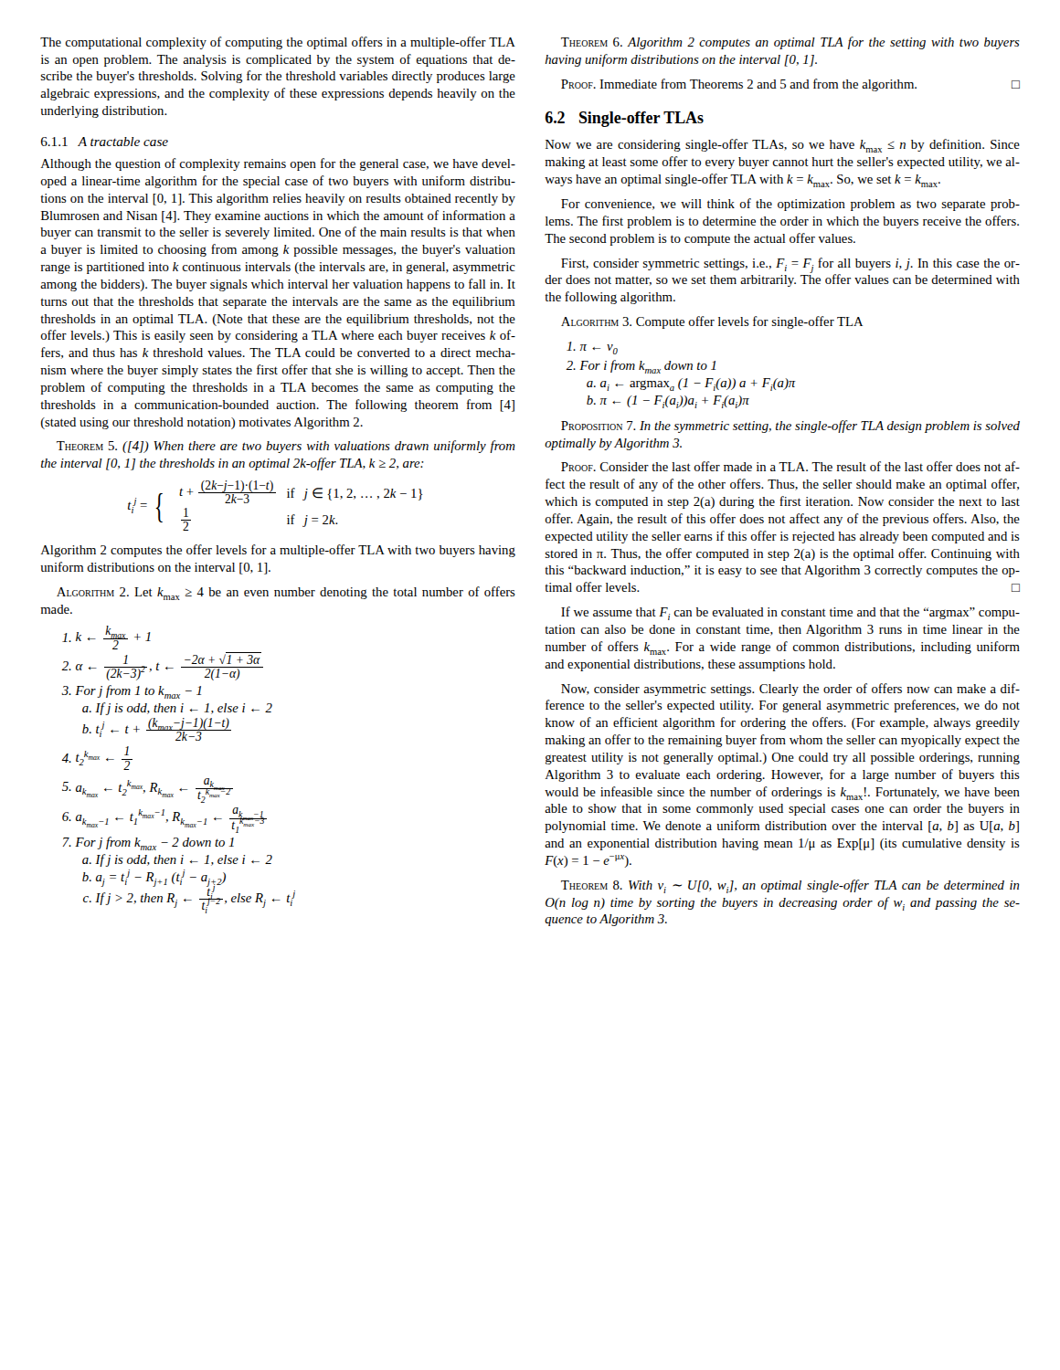The computational complexity of computing the optimal offers in a multiple-offer TLA is an open problem. The analysis is complicated by the system of equations that describe the buyer's thresholds. Solving for the threshold variables directly produces large algebraic expressions, and the complexity of these expressions depends heavily on the underlying distribution.
6.1.1 A tractable case
Although the question of complexity remains open for the general case, we have developed a linear-time algorithm for the special case of two buyers with uniform distributions on the interval [0, 1]. This algorithm relies heavily on results obtained recently by Blumrosen and Nisan [4]. They examine auctions in which the amount of information a buyer can transmit to the seller is severely limited. One of the main results is that when a buyer is limited to choosing from among k possible messages, the buyer's valuation range is partitioned into k continuous intervals (the intervals are, in general, asymmetric among the bidders). The buyer signals which interval her valuation happens to fall in. It turns out that the thresholds that separate the intervals are the same as the equilibrium thresholds in an optimal TLA. (Note that these are the equilibrium thresholds, not the offer levels.) This is easily seen by considering a TLA where each buyer receives k offers, and thus has k threshold values. The TLA could be converted to a direct mechanism where the buyer simply states the first offer that she is willing to accept. Then the problem of computing the thresholds in a TLA becomes the same as computing the thresholds in a communication-bounded auction. The following theorem from [4] (stated using our threshold notation) motivates Algorithm 2.
Theorem 5. ([4]) When there are two buyers with valuations drawn uniformly from the interval [0, 1] the thresholds in an optimal 2k-offer TLA, k ≥ 2, are:
tij = {
| t + (2 k − j −1)·(1− t ) 2 k −3 | if | j ∈ {1, 2, … , 2 k − 1} |
| 1 2 | if | j = 2 k . |
Algorithm 2 computes the offer levels for a multiple-offer TLA with two buyers having uniform distributions on the interval [0, 1].
Algorithm 2. Let kmax ≥ 4 be an even number denoting the total number of offers made.
k ← kmax 2 + 1
α ← 1(2k−3)2, t ← −2α + √1 + 3α 2(1−α)
For j from 1 to kmax − 1
If j is odd, then i ← 1, else i ← 2
tij ← t + (kmax−j−1)(1−t) 2k−3
t2kmax ← 12
akmax ← t2kmax, Rkmax ← akmax t2kmax−2
akmax−1 ← t1kmax−1, Rkmax−1 ← akmax−1 t1kmax−3
For j from kmax − 2 down to 1
If j is odd, then i ← 1, else i ← 2
aj = tij − Rj+1 (tij − aj+2)
If j > 2, then Rj ← tij tij−2, else Rj ← tij
Theorem 6. Algorithm 2 computes an optimal TLA for the setting with two buyers having uniform distributions on the interval [0, 1].
Proof. Immediate from Theorems 2 and 5 and from the algorithm. □
6.2 Single-offer TLAs
Now we are considering single-offer TLAs, so we have kmax ≤ n by definition. Since making at least some offer to every buyer cannot hurt the seller's expected utility, we always have an optimal single-offer TLA with k = kmax. So, we set k = kmax.
For convenience, we will think of the optimization problem as two separate problems. The first problem is to determine the order in which the buyers receive the offers. The second problem is to compute the actual offer values.
First, consider symmetric settings, i.e., Fi = Fj for all buyers i, j. In this case the order does not matter, so we set them arbitrarily. The offer values can be determined with the following algorithm.
Algorithm 3. Compute offer levels for single-offer TLA
π ← v0
For i from kmax down to 1
ai ← argmaxa (1 − Fi(a)) a + Fi(a)π
π ← (1 − Fi(ai))ai + Fi(ai)π
Proposition 7. In the symmetric setting, the single-offer TLA design problem is solved optimally by Algorithm 3.
Proof. Consider the last offer made in a TLA. The result of the last offer does not affect the result of any of the other offers. Thus, the seller should make an optimal offer, which is computed in step 2(a) during the first iteration. Now consider the next to last offer. Again, the result of this offer does not affect any of the previous offers. Also, the expected utility the seller earns if this offer is rejected has already been computed and is stored in π. Thus, the offer computed in step 2(a) is the optimal offer. Continuing with this “backward induction,” it is easy to see that Algorithm 3 correctly computes the optimal offer levels. □
If we assume that Fi can be evaluated in constant time and that the “argmax” computation can also be done in constant time, then Algorithm 3 runs in time linear in the number of offers kmax. For a wide range of common distributions, including uniform and exponential distributions, these assumptions hold.
Now, consider asymmetric settings. Clearly the order of offers now can make a difference to the seller's expected utility. For general asymmetric preferences, we do not know of an efficient algorithm for ordering the offers. (For example, always greedily making an offer to the remaining buyer from whom the seller can myopically expect the greatest utility is not generally optimal.) One could try all possible orderings, running Algorithm 3 to evaluate each ordering. However, for a large number of buyers this would be infeasible since the number of orderings is kmax!. Fortunately, we have been able to show that in some commonly used special cases one can order the buyers in polynomial time. We denote a uniform distribution over the interval [a, b] as U[a, b] and an exponential distribution having mean 1/μ as Exp[μ] (its cumulative density is F(x) = 1 − e−μx).
Theorem 8. With vi ∼ U[0, wi], an optimal single-offer TLA can be determined in O(n log n) time by sorting the buyers in decreasing order of wi and passing the sequence to Algorithm 3.